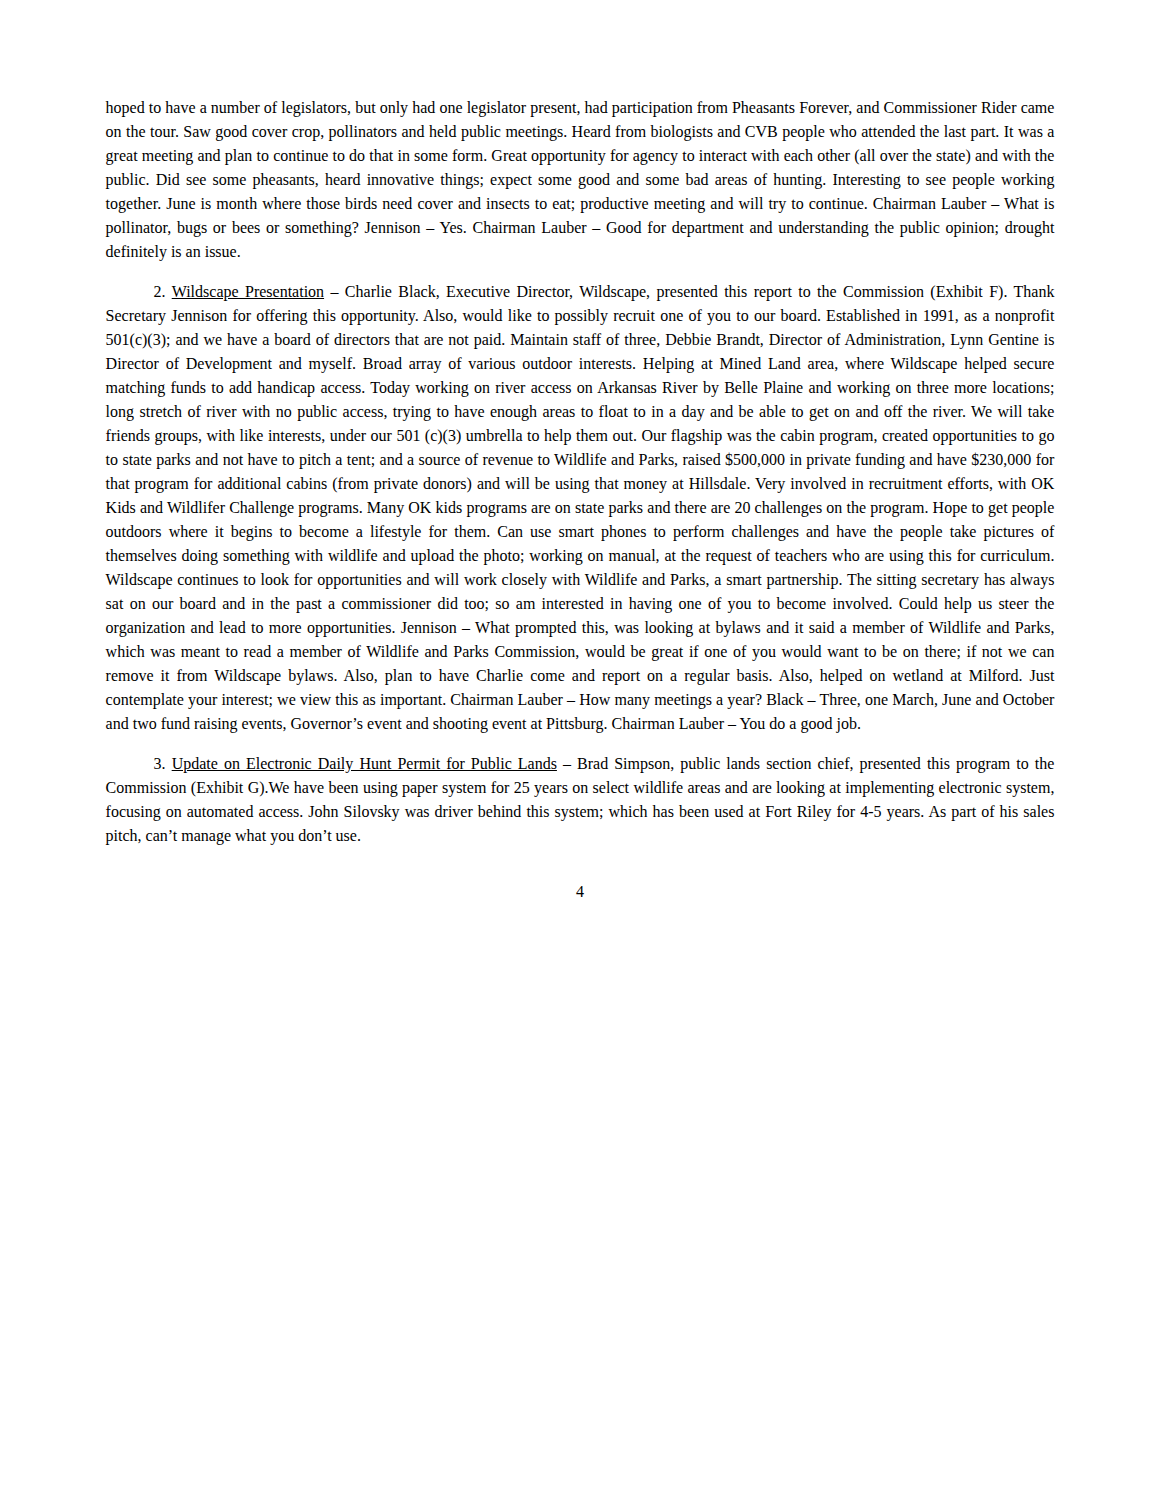hoped to have a number of legislators, but only had one legislator present, had participation from Pheasants Forever, and Commissioner Rider came on the tour. Saw good cover crop, pollinators and held public meetings. Heard from biologists and CVB people who attended the last part. It was a great meeting and plan to continue to do that in some form. Great opportunity for agency to interact with each other (all over the state) and with the public. Did see some pheasants, heard innovative things; expect some good and some bad areas of hunting. Interesting to see people working together. June is month where those birds need cover and insects to eat; productive meeting and will try to continue. Chairman Lauber – What is pollinator, bugs or bees or something? Jennison – Yes. Chairman Lauber – Good for department and understanding the public opinion; drought definitely is an issue.
2. Wildscape Presentation – Charlie Black, Executive Director, Wildscape, presented this report to the Commission (Exhibit F). Thank Secretary Jennison for offering this opportunity. Also, would like to possibly recruit one of you to our board. Established in 1991, as a nonprofit 501(c)(3); and we have a board of directors that are not paid. Maintain staff of three, Debbie Brandt, Director of Administration, Lynn Gentine is Director of Development and myself. Broad array of various outdoor interests. Helping at Mined Land area, where Wildscape helped secure matching funds to add handicap access. Today working on river access on Arkansas River by Belle Plaine and working on three more locations; long stretch of river with no public access, trying to have enough areas to float to in a day and be able to get on and off the river. We will take friends groups, with like interests, under our 501 (c)(3) umbrella to help them out. Our flagship was the cabin program, created opportunities to go to state parks and not have to pitch a tent; and a source of revenue to Wildlife and Parks, raised $500,000 in private funding and have $230,000 for that program for additional cabins (from private donors) and will be using that money at Hillsdale. Very involved in recruitment efforts, with OK Kids and Wildlifer Challenge programs. Many OK kids programs are on state parks and there are 20 challenges on the program. Hope to get people outdoors where it begins to become a lifestyle for them. Can use smart phones to perform challenges and have the people take pictures of themselves doing something with wildlife and upload the photo; working on manual, at the request of teachers who are using this for curriculum. Wildscape continues to look for opportunities and will work closely with Wildlife and Parks, a smart partnership. The sitting secretary has always sat on our board and in the past a commissioner did too; so am interested in having one of you to become involved. Could help us steer the organization and lead to more opportunities. Jennison – What prompted this, was looking at bylaws and it said a member of Wildlife and Parks, which was meant to read a member of Wildlife and Parks Commission, would be great if one of you would want to be on there; if not we can remove it from Wildscape bylaws. Also, plan to have Charlie come and report on a regular basis. Also, helped on wetland at Milford. Just contemplate your interest; we view this as important. Chairman Lauber – How many meetings a year? Black – Three, one March, June and October and two fund raising events, Governor’s event and shooting event at Pittsburg. Chairman Lauber – You do a good job.
3. Update on Electronic Daily Hunt Permit for Public Lands – Brad Simpson, public lands section chief, presented this program to the Commission (Exhibit G).We have been using paper system for 25 years on select wildlife areas and are looking at implementing electronic system, focusing on automated access. John Silovsky was driver behind this system; which has been used at Fort Riley for 4-5 years. As part of his sales pitch, can’t manage what you don’t use.
4